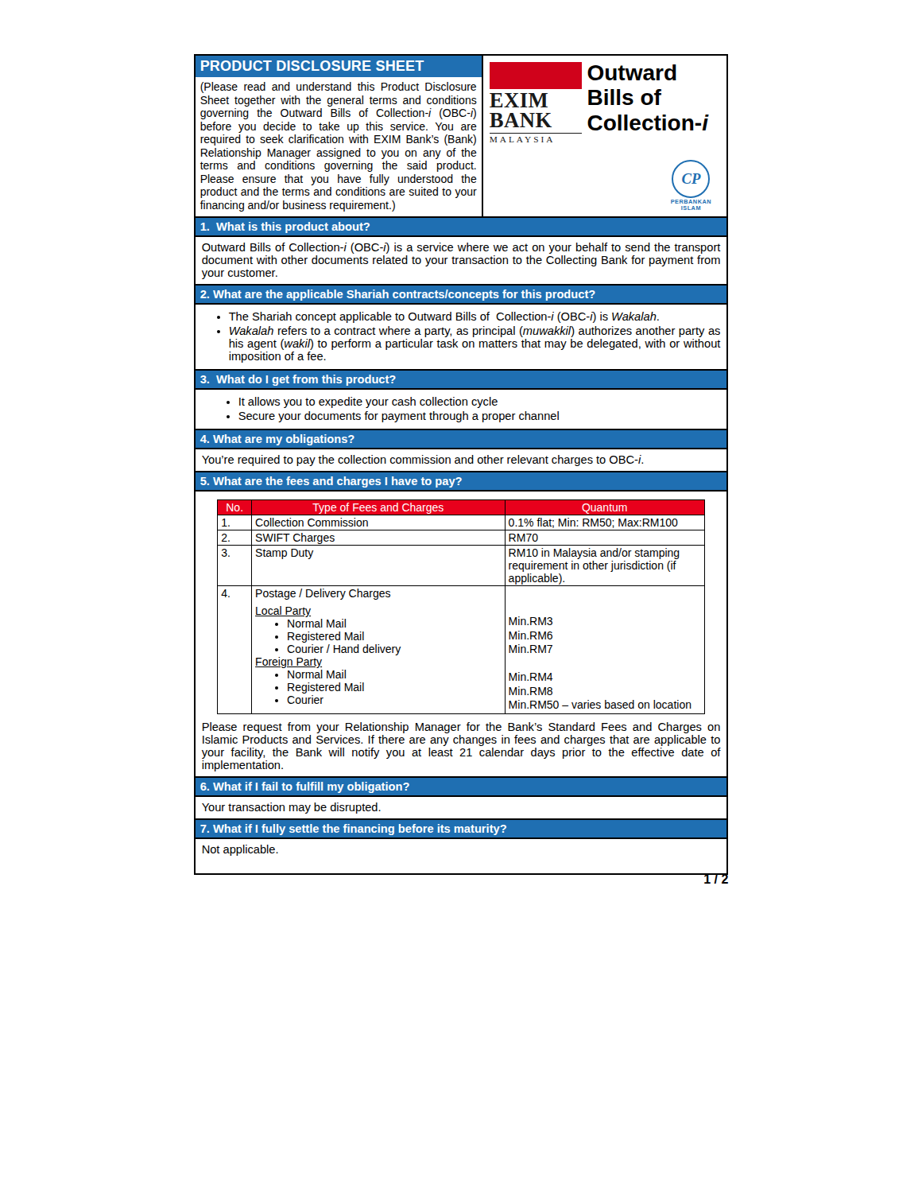| PRODUCT DISCLOSURE SHEET (Please read and understand this Product Disclosure Sheet together with the general terms and conditions governing the Outward Bills of Collection- i (OBC- i ) before you decide to take up this service. You are required to seek clarification with EXIM Bank’s (Bank) Relationship Manager assigned to you on any of the terms and conditions governing the said product. Please ensure that you have fully understood the product and the terms and conditions are suited to your financing and/or business requirement.) | EXIM BANK MALAYSIA Outward Bills of Collection- i CP PERBANKAN ISLAM |
1. What is this product about?
Outward Bills of Collection-i (OBC-i) is a service where we act on your behalf to send the transport document with other documents related to your transaction to the Collecting Bank for payment from your customer.
2. What are the applicable Shariah contracts/concepts for this product?
The Shariah concept applicable to Outward Bills of Collection-i (OBC-i) is Wakalah.
Wakalah refers to a contract where a party, as principal (muwakkil) authorizes another party as his agent (wakil) to perform a particular task on matters that may be delegated, with or without imposition of a fee.
3. What do I get from this product?
It allows you to expedite your cash collection cycle
Secure your documents for payment through a proper channel
4. What are my obligations?
You’re required to pay the collection commission and other relevant charges to OBC-i.
5. What are the fees and charges I have to pay?
| No. | Type of Fees and Charges | Quantum |
| --- | --- | --- |
| 1. | Collection Commission | 0.1% flat; Min: RM50; Max:RM100 |
| 2. | SWIFT Charges | RM70 |
| 3. | Stamp Duty | RM10 in Malaysia and/or stamping requirement in other jurisdiction (if applicable). |
| 4. | Postage / Delivery Charges Local Party Normal Mail Registered Mail Courier / Hand delivery Foreign Party Normal Mail Registered Mail Courier | Min.RM3 Min.RM6 Min.RM7 Min.RM4 Min.RM8 Min.RM50 – varies based on location |
Please request from your Relationship Manager for the Bank’s Standard Fees and Charges on Islamic Products and Services. If there are any changes in fees and charges that are applicable to your facility, the Bank will notify you at least 21 calendar days prior to the effective date of implementation.
6. What if I fail to fulfill my obligation?
Your transaction may be disrupted.
7. What if I fully settle the financing before its maturity?
Not applicable.
1 / 2